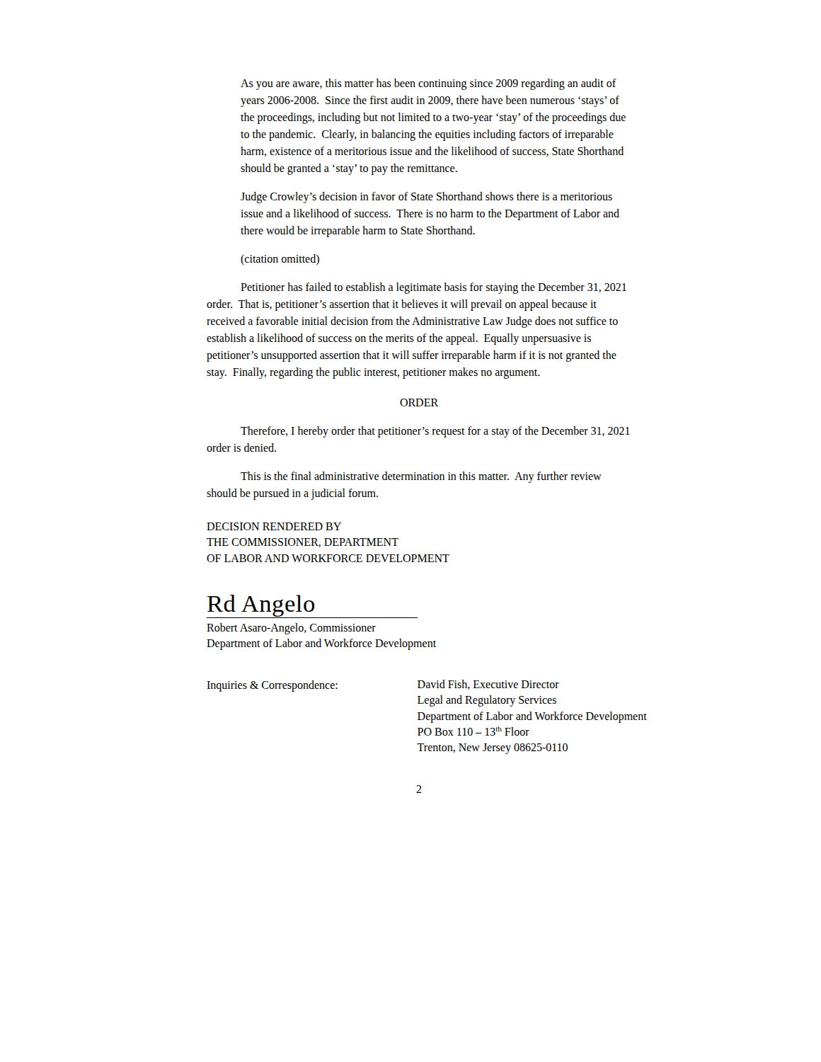As you are aware, this matter has been continuing since 2009 regarding an audit of years 2006-2008. Since the first audit in 2009, there have been numerous ‘stays’ of the proceedings, including but not limited to a two-year ‘stay’ of the proceedings due to the pandemic. Clearly, in balancing the equities including factors of irreparable harm, existence of a meritorious issue and the likelihood of success, State Shorthand should be granted a ‘stay’ to pay the remittance.
Judge Crowley’s decision in favor of State Shorthand shows there is a meritorious issue and a likelihood of success. There is no harm to the Department of Labor and there would be irreparable harm to State Shorthand.
(citation omitted)
Petitioner has failed to establish a legitimate basis for staying the December 31, 2021 order. That is, petitioner’s assertion that it believes it will prevail on appeal because it received a favorable initial decision from the Administrative Law Judge does not suffice to establish a likelihood of success on the merits of the appeal. Equally unpersuasive is petitioner’s unsupported assertion that it will suffer irreparable harm if it is not granted the stay. Finally, regarding the public interest, petitioner makes no argument.
ORDER
Therefore, I hereby order that petitioner’s request for a stay of the December 31, 2021 order is denied.
This is the final administrative determination in this matter. Any further review should be pursued in a judicial forum.
DECISION RENDERED BY
THE COMMISSIONER, DEPARTMENT
OF LABOR AND WORKFORCE DEVELOPMENT
Rd Angelo
Robert Asaro-Angelo, Commissioner
Department of Labor and Workforce Development
Inquiries & Correspondence:
David Fish, Executive Director
Legal and Regulatory Services
Department of Labor and Workforce Development
PO Box 110 – 13th Floor
Trenton, New Jersey 08625-0110
2